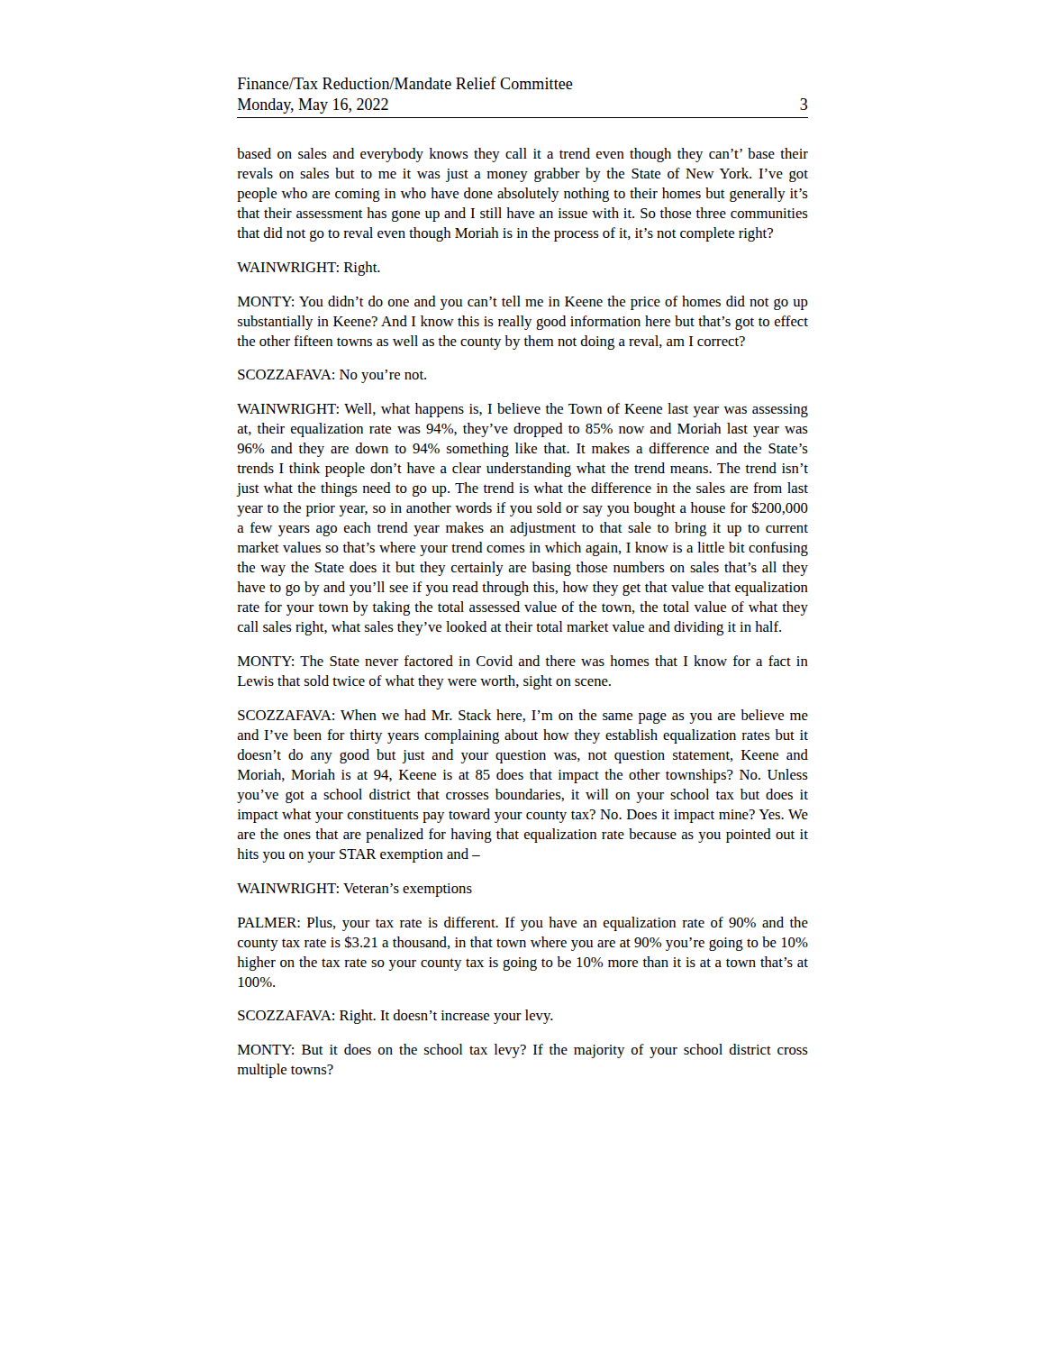Finance/Tax Reduction/Mandate Relief Committee
Monday, May 16, 2022 3
based on sales and everybody knows they call it a trend even though they can’t’ base their revals on sales but to me it was just a money grabber by the State of New York. I’ve got people who are coming in who have done absolutely nothing to their homes but generally it’s that their assessment has gone up and I still have an issue with it. So those three communities that did not go to reval even though Moriah is in the process of it, it’s not complete right?
WAINWRIGHT: Right.
MONTY: You didn’t do one and you can’t tell me in Keene the price of homes did not go up substantially in Keene? And I know this is really good information here but that’s got to effect the other fifteen towns as well as the county by them not doing a reval, am I correct?
SCOZZAFAVA: No you’re not.
WAINWRIGHT: Well, what happens is, I believe the Town of Keene last year was assessing at, their equalization rate was 94%, they’ve dropped to 85% now and Moriah last year was 96% and they are down to 94% something like that. It makes a difference and the State’s trends I think people don’t have a clear understanding what the trend means. The trend isn’t just what the things need to go up. The trend is what the difference in the sales are from last year to the prior year, so in another words if you sold or say you bought a house for $200,000 a few years ago each trend year makes an adjustment to that sale to bring it up to current market values so that’s where your trend comes in which again, I know is a little bit confusing the way the State does it but they certainly are basing those numbers on sales that’s all they have to go by and you’ll see if you read through this, how they get that value that equalization rate for your town by taking the total assessed value of the town, the total value of what they call sales right, what sales they’ve looked at their total market value and dividing it in half.
MONTY: The State never factored in Covid and there was homes that I know for a fact in Lewis that sold twice of what they were worth, sight on scene.
SCOZZAFAVA: When we had Mr. Stack here, I’m on the same page as you are believe me and I’ve been for thirty years complaining about how they establish equalization rates but it doesn’t do any good but just and your question was, not question statement, Keene and Moriah, Moriah is at 94, Keene is at 85 does that impact the other townships? No. Unless you’ve got a school district that crosses boundaries, it will on your school tax but does it impact what your constituents pay toward your county tax? No. Does it impact mine? Yes. We are the ones that are penalized for having that equalization rate because as you pointed out it hits you on your STAR exemption and –
WAINWRIGHT: Veteran’s exemptions
PALMER: Plus, your tax rate is different. If you have an equalization rate of 90% and the county tax rate is $3.21 a thousand, in that town where you are at 90% you’re going to be 10% higher on the tax rate so your county tax is going to be 10% more than it is at a town that’s at 100%.
SCOZZAFAVA: Right. It doesn’t increase your levy.
MONTY: But it does on the school tax levy? If the majority of your school district cross multiple towns?